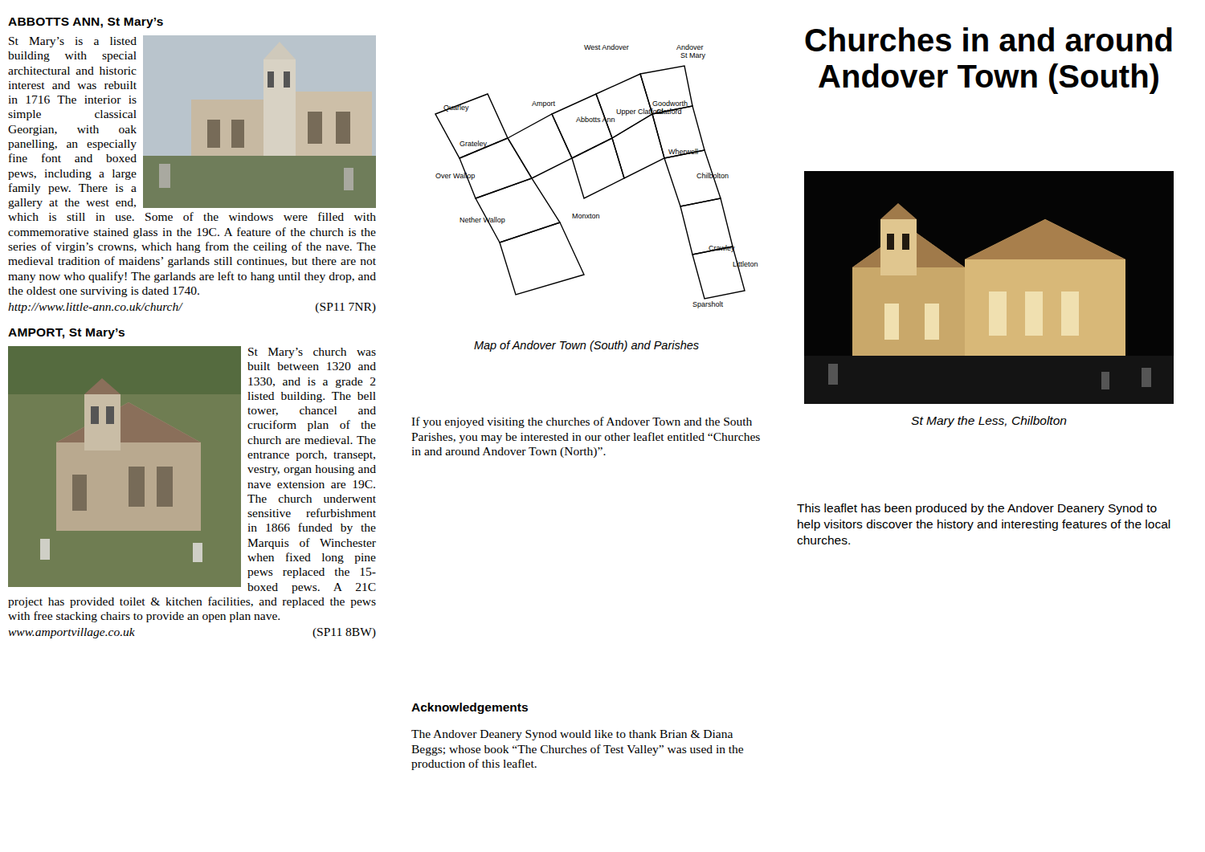ABBOTTS ANN, St Mary’s
St Mary’s is a listed building with special architectural and historic interest and was rebuilt in 1716 The interior is simple classical Georgian, with oak panelling, an especially fine font and boxed pews, including a large family pew. There is a gallery at the west end, which is still in use. Some of the windows were filled with commemorative stained glass in the 19C. A feature of the church is the series of virgin’s crowns, which hang from the ceiling of the nave. The medieval tradition of maidens’ garlands still continues, but there are not many now who qualify! The garlands are left to hang until they drop, and the oldest one surviving is dated 1740.
http://www.little-ann.co.uk/church/ (SP11 7NR)
AMPORT, St Mary’s
St Mary’s church was built between 1320 and 1330, and is a grade 2 listed building. The bell tower, chancel and cruciform plan of the church are medieval. The entrance porch, transept, vestry, organ housing and nave extension are 19C. The church underwent sensitive refurbishment in 1866 funded by the Marquis of Winchester when fixed long pine pews replaced the 15-boxed pews. A 21C project has provided toilet & kitchen facilities, and replaced the pews with free stacking chairs to provide an open plan nave.
www.amportvillage.co.uk (SP11 8BW)
Map of Andover Town (South) and Parishes
If you enjoyed visiting the churches of Andover Town and the South Parishes, you may be interested in our other leaflet entitled “Churches in and around Andover Town (North)”.
Acknowledgements
The Andover Deanery Synod would like to thank Brian & Diana Beggs; whose book “The Churches of Test Valley” was used in the production of this leaflet.
Churches in and around Andover Town (South)
St Mary the Less, Chilbolton
This leaflet has been produced by the Andover Deanery Synod to help visitors discover the history and interesting features of the local churches.